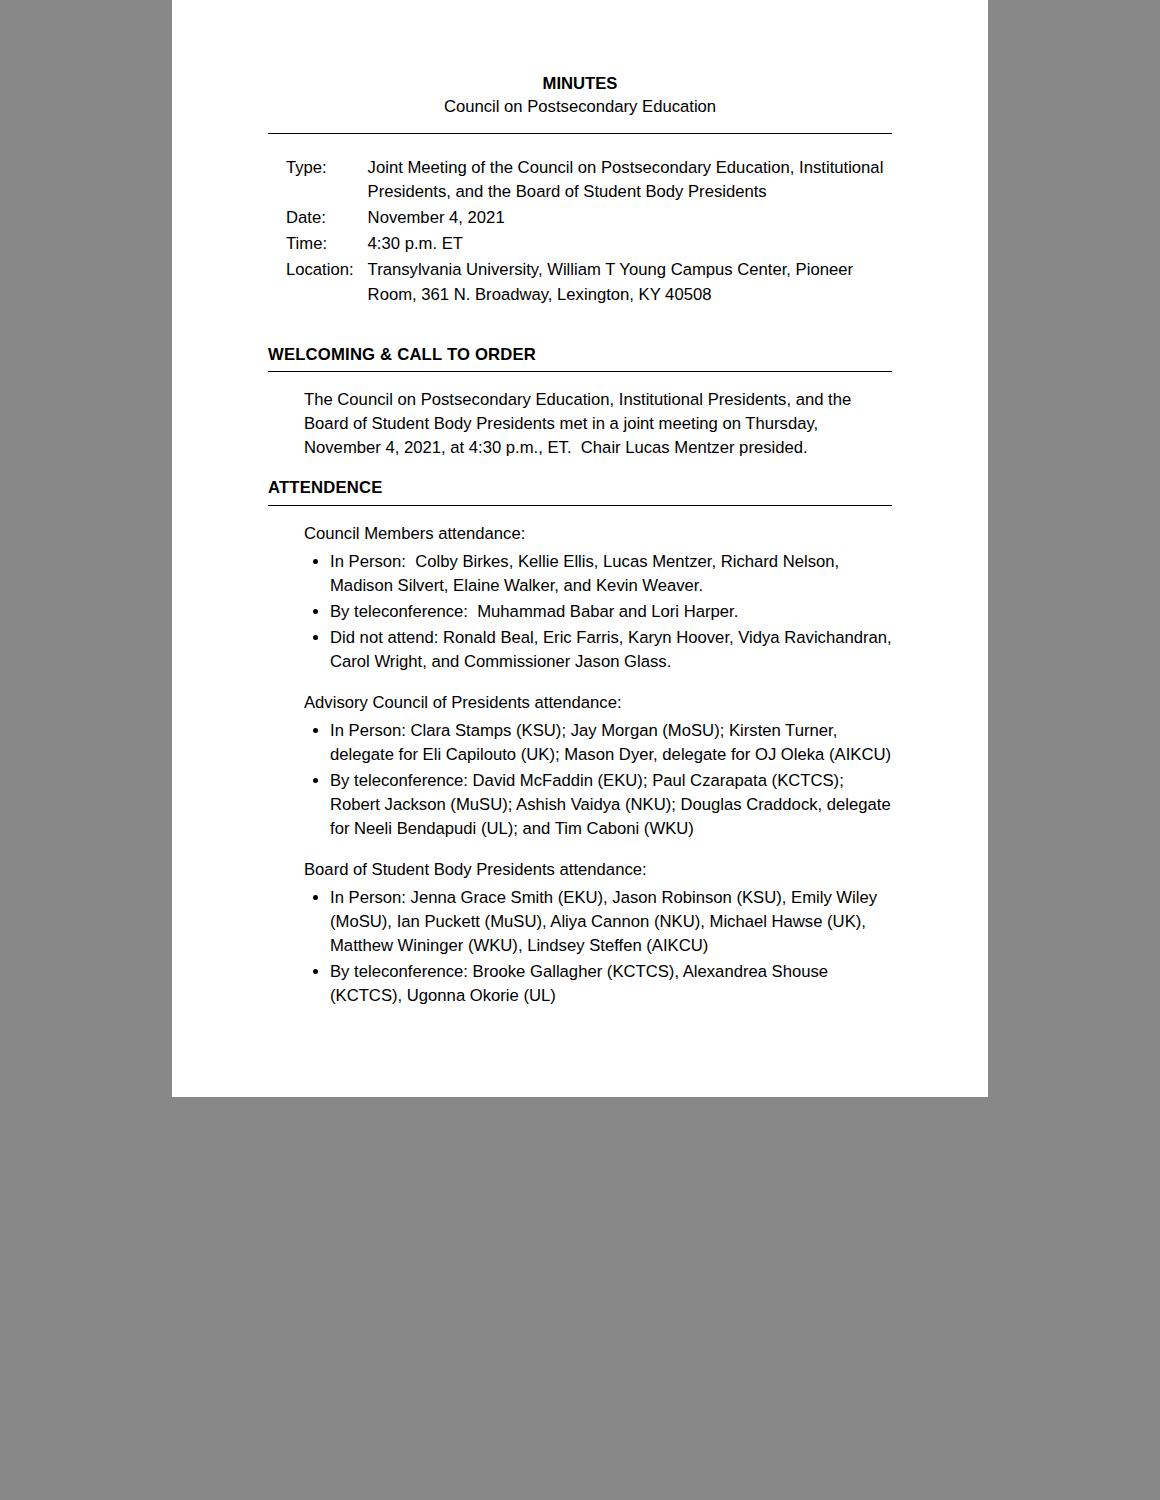MINUTESCouncil on Postsecondary Education
| Type: | Joint Meeting of the Council on Postsecondary Education, Institutional Presidents, and the Board of Student Body Presidents |
| Date: | November 4, 2021 |
| Time: | 4:30 p.m. ET |
| Location: | Transylvania University, William T Young Campus Center, Pioneer Room, 361 N. Broadway, Lexington, KY 40508 |
WELCOMING & CALL TO ORDER
The Council on Postsecondary Education, Institutional Presidents, and the Board of Student Body Presidents met in a joint meeting on Thursday, November 4, 2021, at 4:30 p.m., ET. Chair Lucas Mentzer presided.
ATTENDENCE
Council Members attendance:
In Person: Colby Birkes, Kellie Ellis, Lucas Mentzer, Richard Nelson, Madison Silvert, Elaine Walker, and Kevin Weaver.
By teleconference: Muhammad Babar and Lori Harper.
Did not attend: Ronald Beal, Eric Farris, Karyn Hoover, Vidya Ravichandran, Carol Wright, and Commissioner Jason Glass.
Advisory Council of Presidents attendance:
In Person: Clara Stamps (KSU); Jay Morgan (MoSU); Kirsten Turner, delegate for Eli Capilouto (UK); Mason Dyer, delegate for OJ Oleka (AIKCU)
By teleconference: David McFaddin (EKU); Paul Czarapata (KCTCS); Robert Jackson (MuSU); Ashish Vaidya (NKU); Douglas Craddock, delegate for Neeli Bendapudi (UL); and Tim Caboni (WKU)
Board of Student Body Presidents attendance:
In Person: Jenna Grace Smith (EKU), Jason Robinson (KSU), Emily Wiley (MoSU), Ian Puckett (MuSU), Aliya Cannon (NKU), Michael Hawse (UK), Matthew Wininger (WKU), Lindsey Steffen (AIKCU)
By teleconference: Brooke Gallagher (KCTCS), Alexandrea Shouse (KCTCS), Ugonna Okorie (UL)